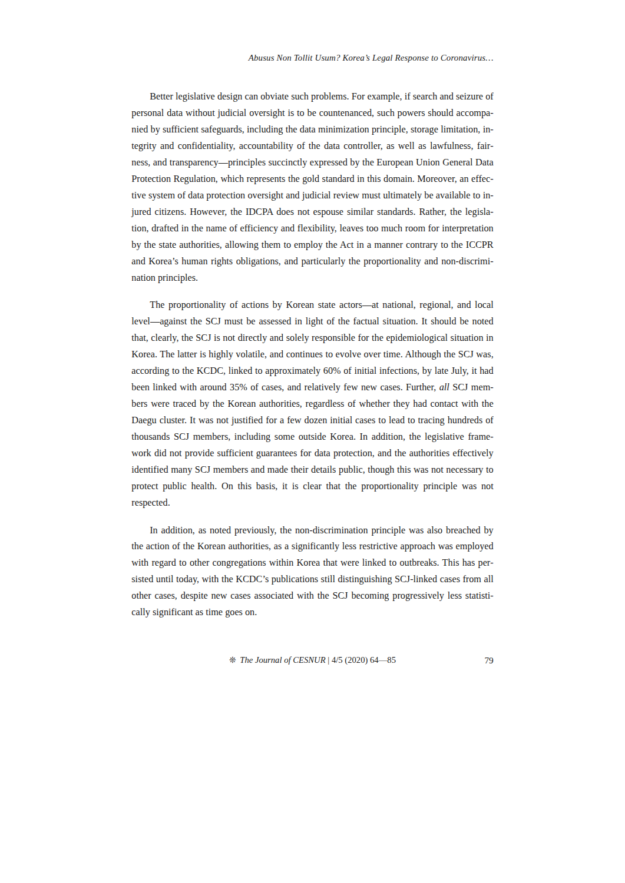Abusus Non Tollit Usum? Korea’s Legal Response to Coronavirus…
Better legislative design can obviate such problems. For example, if search and seizure of personal data without judicial oversight is to be countenanced, such powers should accompanied by sufficient safeguards, including the data minimization principle, storage limitation, integrity and confidentiality, accountability of the data controller, as well as lawfulness, fairness, and transparency—principles succinctly expressed by the European Union General Data Protection Regulation, which represents the gold standard in this domain. Moreover, an effective system of data protection oversight and judicial review must ultimately be available to injured citizens. However, the IDCPA does not espouse similar standards. Rather, the legislation, drafted in the name of efficiency and flexibility, leaves too much room for interpretation by the state authorities, allowing them to employ the Act in a manner contrary to the ICCPR and Korea’s human rights obligations, and particularly the proportionality and non-discrimination principles.
The proportionality of actions by Korean state actors—at national, regional, and local level—against the SCJ must be assessed in light of the factual situation. It should be noted that, clearly, the SCJ is not directly and solely responsible for the epidemiological situation in Korea. The latter is highly volatile, and continues to evolve over time. Although the SCJ was, according to the KCDC, linked to approximately 60% of initial infections, by late July, it had been linked with around 35% of cases, and relatively few new cases. Further, all SCJ members were traced by the Korean authorities, regardless of whether they had contact with the Daegu cluster. It was not justified for a few dozen initial cases to lead to tracing hundreds of thousands SCJ members, including some outside Korea. In addition, the legislative framework did not provide sufficient guarantees for data protection, and the authorities effectively identified many SCJ members and made their details public, though this was not necessary to protect public health. On this basis, it is clear that the proportionality principle was not respected.
In addition, as noted previously, the non-discrimination principle was also breached by the action of the Korean authorities, as a significantly less restrictive approach was employed with regard to other congregations within Korea that were linked to outbreaks. This has persisted until today, with the KCDC’s publications still distinguishing SCJ-linked cases from all other cases, despite new cases associated with the SCJ becoming progressively less statistically significant as time goes on.
❊The Journal of CESNUR | 4/5 (2020) 64—85 79